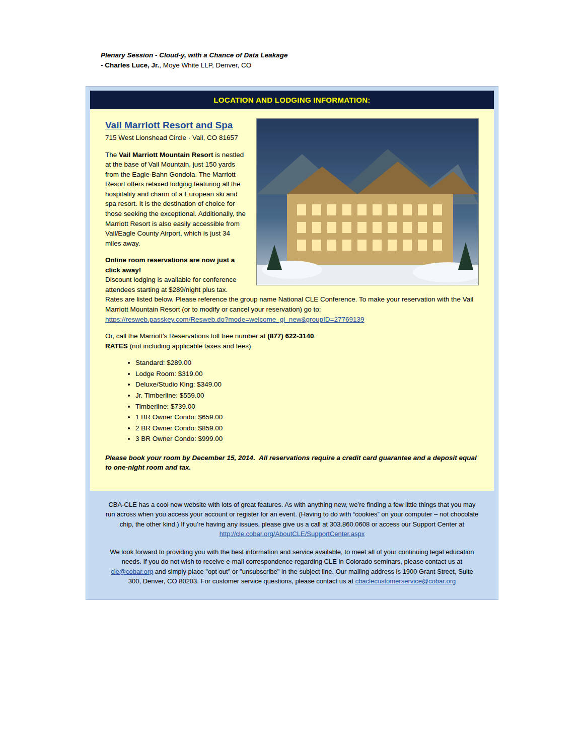Plenary Session - Cloud-y, with a Chance of Data Leakage
- Charles Luce, Jr., Moye White LLP, Denver, CO
LOCATION AND LODGING INFORMATION:
Vail Marriott Resort and Spa
715 West Lionshead Circle · Vail, CO 81657
The Vail Marriott Mountain Resort is nestled at the base of Vail Mountain, just 150 yards from the Eagle-Bahn Gondola. The Marriott Resort offers relaxed lodging featuring all the hospitality and charm of a European ski and spa resort. It is the destination of choice for those seeking the exceptional. Additionally, the Marriott Resort is also easily accessible from Vail/Eagle County Airport, which is just 34 miles away.
Online room reservations are now just a click away!
Discount lodging is available for conference attendees starting at $289/night plus tax. Rates are listed below. Please reference the group name National CLE Conference. To make your reservation with the Vail Marriott Mountain Resort (or to modify or cancel your reservation) go to:
https://resweb.passkey.com/Resweb.do?mode=welcome_gi_new&groupID=27769139
Or, call the Marriott's Reservations toll free number at (877) 622-3140.
RATES (not including applicable taxes and fees)
Standard: $289.00
Lodge Room: $319.00
Deluxe/Studio King: $349.00
Jr. Timberline: $559.00
Timberline: $739.00
1 BR Owner Condo: $659.00
2 BR Owner Condo: $859.00
3 BR Owner Condo: $999.00
Please book your room by December 15, 2014. All reservations require a credit card guarantee and a deposit equal to one-night room and tax.
CBA-CLE has a cool new website with lots of great features. As with anything new, we’re finding a few little things that you may run across when you access your account or register for an event. (Having to do with “cookies” on your computer – not chocolate chip, the other kind.) If you’re having any issues, please give us a call at 303.860.0608 or access our Support Center at http://cle.cobar.org/AboutCLE/SupportCenter.aspx
We look forward to providing you with the best information and service available, to meet all of your continuing legal education needs. If you do not wish to receive e-mail correspondence regarding CLE in Colorado seminars, please contact us at cle@cobar.org and simply place "opt out" or "unsubscribe" in the subject line. Our mailing address is 1900 Grant Street, Suite 300, Denver, CO 80203. For customer service questions, please contact us at cbaclecustomerservice@cobar.org